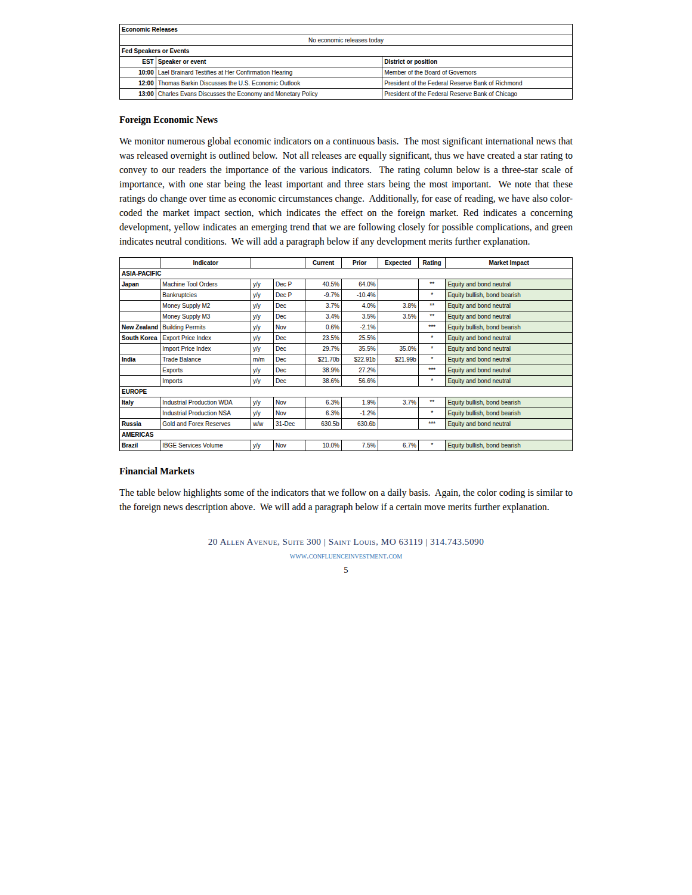| Economic Releases |
| No economic releases today |
| Fed Speakers or Events |
| EST | Speaker or event | District or position |
| 10:00 | Lael Brainard Testifies at Her Confirmation Hearing | Member of the Board of Governors |
| 12:00 | Thomas Barkin Discusses the U.S. Economic Outlook | President of the Federal Reserve Bank of Richmond |
| 13:00 | Charles Evans Discusses the Economy and Monetary Policy | President of the Federal Reserve Bank of Chicago |
Foreign Economic News
We monitor numerous global economic indicators on a continuous basis. The most significant international news that was released overnight is outlined below. Not all releases are equally significant, thus we have created a star rating to convey to our readers the importance of the various indicators. The rating column below is a three-star scale of importance, with one star being the least important and three stars being the most important. We note that these ratings do change over time as economic circumstances change. Additionally, for ease of reading, we have also color-coded the market impact section, which indicates the effect on the foreign market. Red indicates a concerning development, yellow indicates an emerging trend that we are following closely for possible complications, and green indicates neutral conditions. We will add a paragraph below if any development merits further explanation.
| | Indicator | | | Current | Prior | Expected | Rating | Market Impact |
| ASIA-PACIFIC |
| Japan | Machine Tool Orders | y/y | Dec P | 40.5% | 64.0% | | ** | Equity and bond neutral |
| | Bankruptcies | y/y | Dec P | -9.7% | -10.4% | | * | Equity bullish, bond bearish |
| | Money Supply M2 | y/y | Dec | 3.7% | 4.0% | 3.8% | ** | Equity and bond neutral |
| | Money Supply M3 | y/y | Dec | 3.4% | 3.5% | 3.5% | ** | Equity and bond neutral |
| New Zealand | Building Permits | y/y | Nov | 0.6% | -2.1% | | *** | Equity bullish, bond bearish |
| South Korea | Export Price Index | y/y | Dec | 23.5% | 25.5% | | * | Equity and bond neutral |
| | Import Price Index | y/y | Dec | 29.7% | 35.5% | 35.0% | * | Equity and bond neutral |
| India | Trade Balance | m/m | Dec | $21.70b | $22.91b | $21.99b | * | Equity and bond neutral |
| | Exports | y/y | Dec | 38.9% | 27.2% | | *** | Equity and bond neutral |
| | Imports | y/y | Dec | 38.6% | 56.6% | | * | Equity and bond neutral |
| EUROPE |
| Italy | Industrial Production WDA | y/y | Nov | 6.3% | 1.9% | 3.7% | ** | Equity bullish, bond bearish |
| | Industrial Production NSA | y/y | Nov | 6.3% | -1.2% | | * | Equity bullish, bond bearish |
| Russia | Gold and Forex Reserves | w/w | 31-Dec | 630.5b | 630.6b | | *** | Equity and bond neutral |
| AMERICAS |
| Brazil | IBGE Services Volume | y/y | Nov | 10.0% | 7.5% | 6.7% | * | Equity bullish, bond bearish |
Financial Markets
The table below highlights some of the indicators that we follow on a daily basis. Again, the color coding is similar to the foreign news description above. We will add a paragraph below if a certain move merits further explanation.
20 Allen Avenue, Suite 300 | Saint Louis, MO 63119 | 314.743.5090
www.confluenceinvestment.com
5